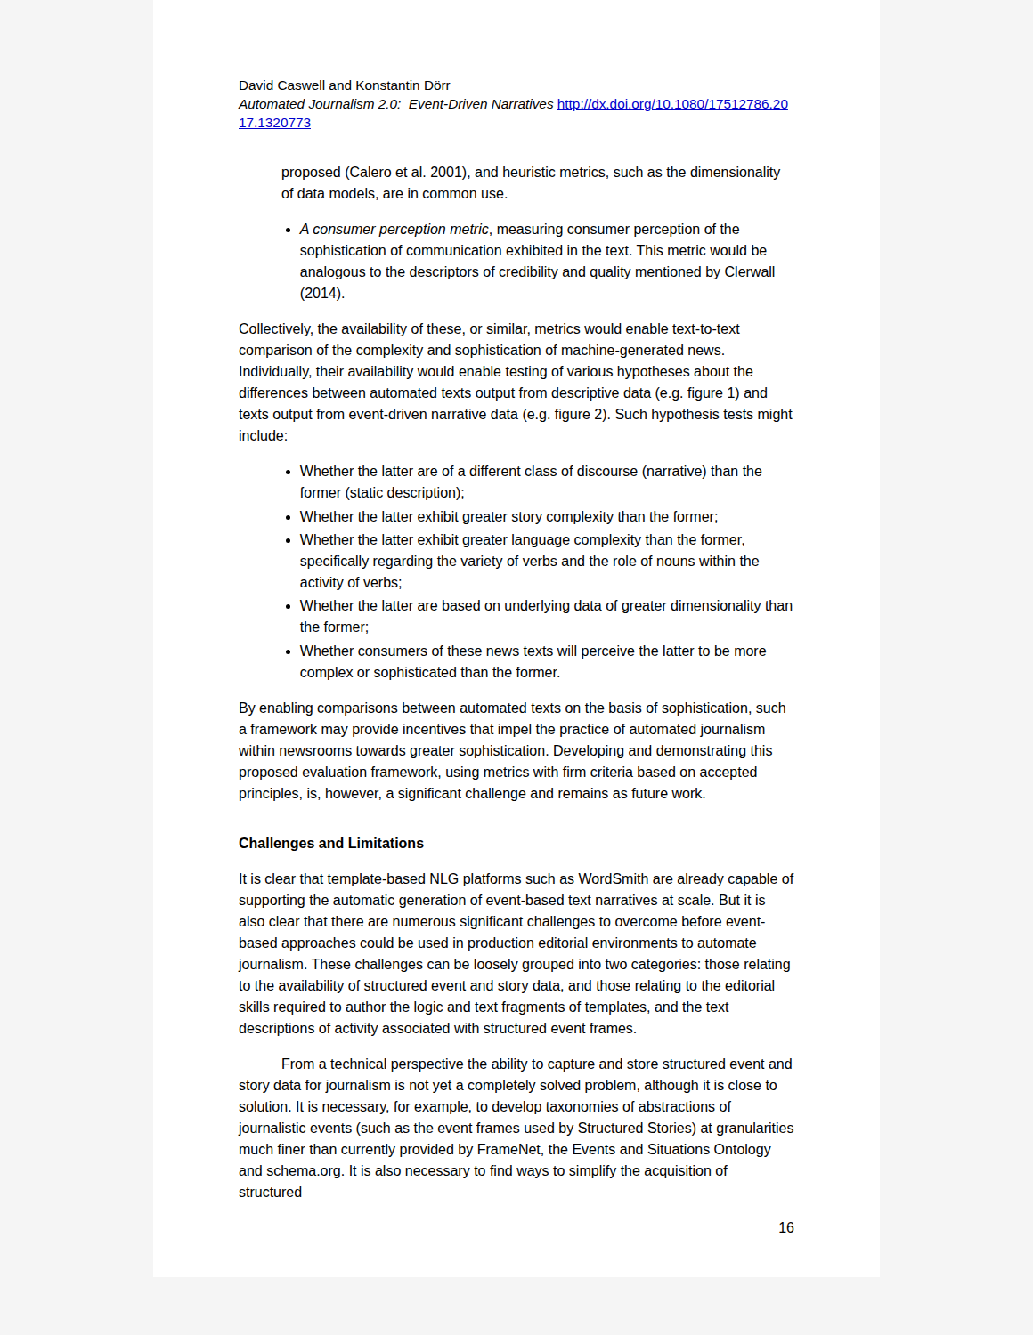David Caswell and Konstantin Dörr Automated Journalism 2.0: Event-Driven Narratives http://dx.doi.org/10.1080/17512786.2017.1320773
proposed (Calero et al. 2001), and heuristic metrics, such as the dimensionality of data models, are in common use.
A consumer perception metric, measuring consumer perception of the sophistication of communication exhibited in the text. This metric would be analogous to the descriptors of credibility and quality mentioned by Clerwall (2014).
Collectively, the availability of these, or similar, metrics would enable text-to-text comparison of the complexity and sophistication of machine-generated news. Individually, their availability would enable testing of various hypotheses about the differences between automated texts output from descriptive data (e.g. figure 1) and texts output from event-driven narrative data (e.g. figure 2). Such hypothesis tests might include:
Whether the latter are of a different class of discourse (narrative) than the former (static description);
Whether the latter exhibit greater story complexity than the former;
Whether the latter exhibit greater language complexity than the former, specifically regarding the variety of verbs and the role of nouns within the activity of verbs;
Whether the latter are based on underlying data of greater dimensionality than the former;
Whether consumers of these news texts will perceive the latter to be more complex or sophisticated than the former.
By enabling comparisons between automated texts on the basis of sophistication, such a framework may provide incentives that impel the practice of automated journalism within newsrooms towards greater sophistication. Developing and demonstrating this proposed evaluation framework, using metrics with firm criteria based on accepted principles, is, however, a significant challenge and remains as future work.
Challenges and Limitations
It is clear that template-based NLG platforms such as WordSmith are already capable of supporting the automatic generation of event-based text narratives at scale. But it is also clear that there are numerous significant challenges to overcome before event-based approaches could be used in production editorial environments to automate journalism. These challenges can be loosely grouped into two categories: those relating to the availability of structured event and story data, and those relating to the editorial skills required to author the logic and text fragments of templates, and the text descriptions of activity associated with structured event frames.
From a technical perspective the ability to capture and store structured event and story data for journalism is not yet a completely solved problem, although it is close to solution. It is necessary, for example, to develop taxonomies of abstractions of journalistic events (such as the event frames used by Structured Stories) at granularities much finer than currently provided by FrameNet, the Events and Situations Ontology and schema.org. It is also necessary to find ways to simplify the acquisition of structured
16